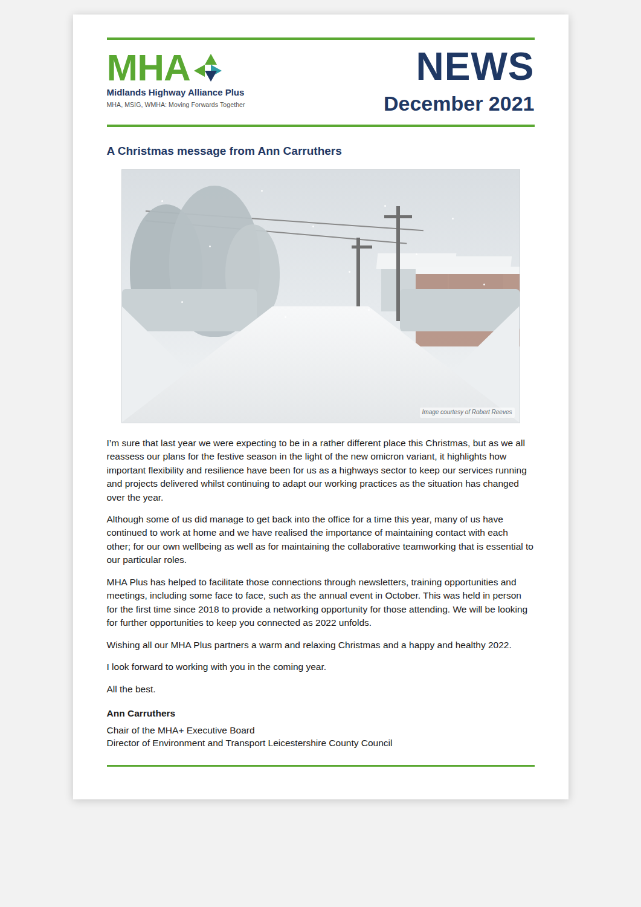MHA
Midlands Highway Alliance Plus
MHA, MSIG, WMHA: Moving Forwards Together
NEWS
December 2021
A Christmas message from Ann Carruthers
Image courtesy of Robert Reeves
I’m sure that last year we were expecting to be in a rather different place this Christmas, but as we all reassess our plans for the festive season in the light of the new omicron variant, it highlights how important flexibility and resilience have been for us as a highways sector to keep our services running and projects delivered whilst continuing to adapt our working practices as the situation has changed over the year.
Although some of us did manage to get back into the office for a time this year, many of us have continued to work at home and we have realised the importance of maintaining contact with each other; for our own wellbeing as well as for maintaining the collaborative teamworking that is essential to our particular roles.
MHA Plus has helped to facilitate those connections through newsletters, training opportunities and meetings, including some face to face, such as the annual event in October. This was held in person for the first time since 2018 to provide a networking opportunity for those attending. We will be looking for further opportunities to keep you connected as 2022 unfolds.
Wishing all our MHA Plus partners a warm and relaxing Christmas and a happy and healthy 2022.
I look forward to working with you in the coming year.
All the best.
Ann Carruthers
Chair of the MHA+ Executive Board
Director of Environment and Transport Leicestershire County Council